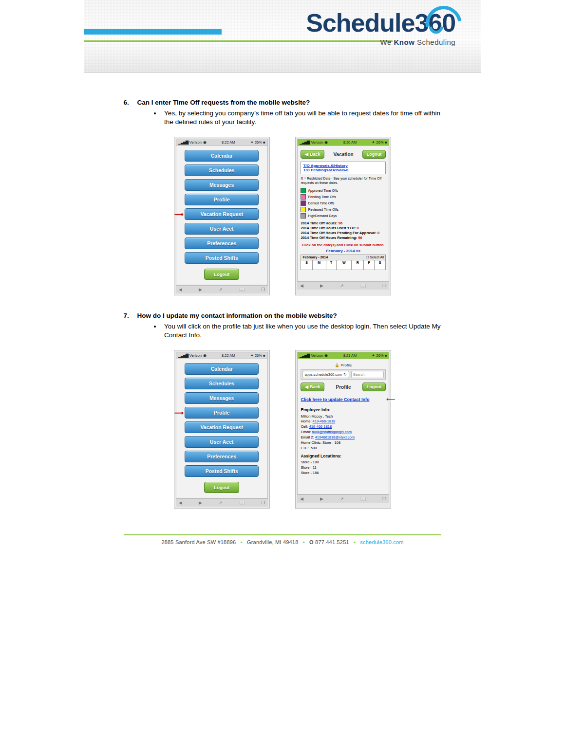Schedule360
We Know Scheduling
6. Can I enter Time Off requests from the mobile website?
Yes, by selecting you company’s time off tab you will be able to request dates for time off within the defined rules of your facility.
▁▃▅▇Verizon ◉
8:22 AM
✦ 26% ■
Calendar
Schedules
Messages
Profile
Vacation Request⟶
User Acct
Preferences
Posted Shifts
Logout
◀▶↗📖❐
▁▃▅▇Verizon ◉
8:20 AM
✦ 26% ■
◀ Back
Vacation
Logout
T/O Approvals-0/History T/O Pendings&Denials-0
X = Restricted Date - See your scheduler for Time Off requests on these dates.
Approved Time Offs
Pending Time Offs
Denied Time Offs
Reviewed Time Offs
HighDemand Days
2014 Time Off Hours: 96
2014 Time Off Hours Used YTD: 0
2014 Time Off Hours Pending For Approval: 0
2014 Time Off Hours Remaining: 96
Click on the date(s) and Click on submit button.
February - 2014 >>
| February - 2014 ☐ Select All |
| --- |
| S | M | T | W | R | F | S |
◀▶↗📖❐
7. How do I update my contact information on the mobile website?
You will click on the profile tab just like when you use the desktop login. Then select Update My Contact Info.
▁▃▅▇Verizon ◉
8:22 AM
✦ 26% ■
Calendar
Schedules
Messages
Profile⟶
Vacation Request
User Acct
Preferences
Posted Shifts
Logout
◀▶↗📖❐
▁▃▅▇Verizon ◉
8:21 AM
✦ 26% ■
🔒 Profile
apps.schedule360.com ↻
Search
◀ Back
Profile
Logout
Click here to update Contact Info ⟵
Employee Info:
Milton Mccoy , Tech
Home: 419-466-1818
Cell: 419-466-1818
Email: rkolli@staffingangel.com
Email 2: 4194661818@vtext.com
Home Clinic: Store - 108
FTE: .500
Assigned Locations:
Store - 108
Store - 11
Store - 156
◀▶↗📖❐
2885 Sanford Ave SW #18896 • Grandville, MI 49418 • O 877.441.5251 • schedule360.com